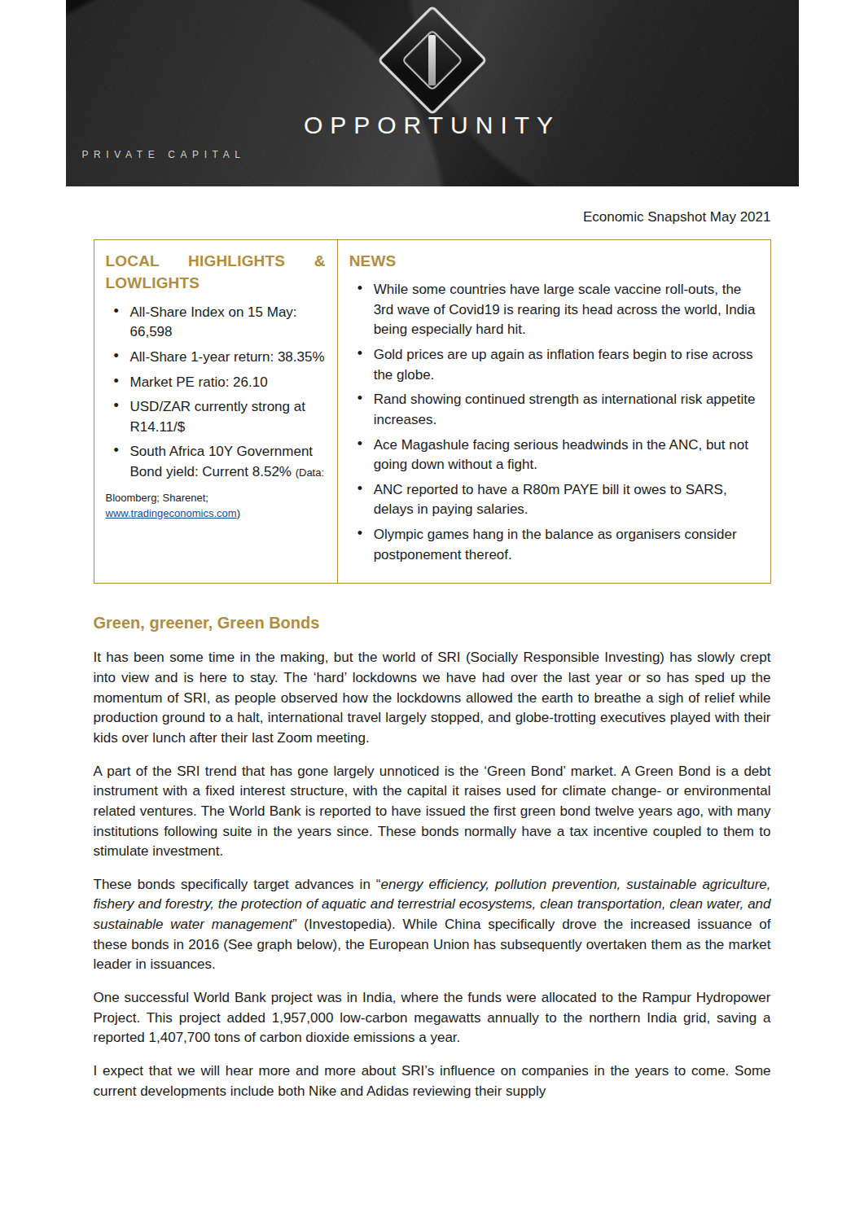Opportunity
Private Capital
Economic Snapshot May 2021
| Local Highlights & Lowlights All-Share Index on 15 May: 66,598 All-Share 1-year return: 38.35% Market PE ratio: 26.10 USD/ZAR currently strong at R14.11/$ South Africa 10Y Government Bond yield: Current 8.52% (Data: Bloomberg; Sharenet; www.tradingeconomics.com ) | News While some countries have large scale vaccine roll-outs, the 3rd wave of Covid19 is rearing its head across the world, India being especially hard hit. Gold prices are up again as inflation fears begin to rise across the globe. Rand showing continued strength as international risk appetite increases. Ace Magashule facing serious headwinds in the ANC, but not going down without a fight. ANC reported to have a R80m PAYE bill it owes to SARS, delays in paying salaries. Olympic games hang in the balance as organisers consider postponement thereof. |
Green, greener, Green Bonds
It has been some time in the making, but the world of SRI (Socially Responsible Investing) has slowly crept into view and is here to stay. The ‘hard’ lockdowns we have had over the last year or so has sped up the momentum of SRI, as people observed how the lockdowns allowed the earth to breathe a sigh of relief while production ground to a halt, international travel largely stopped, and globe-trotting executives played with their kids over lunch after their last Zoom meeting.
A part of the SRI trend that has gone largely unnoticed is the ‘Green Bond’ market. A Green Bond is a debt instrument with a fixed interest structure, with the capital it raises used for climate change- or environmental related ventures. The World Bank is reported to have issued the first green bond twelve years ago, with many institutions following suite in the years since. These bonds normally have a tax incentive coupled to them to stimulate investment.
These bonds specifically target advances in “energy efficiency, pollution prevention, sustainable agriculture, fishery and forestry, the protection of aquatic and terrestrial ecosystems, clean transportation, clean water, and sustainable water management” (Investopedia). While China specifically drove the increased issuance of these bonds in 2016 (See graph below), the European Union has subsequently overtaken them as the market leader in issuances.
One successful World Bank project was in India, where the funds were allocated to the Rampur Hydropower Project. This project added 1,957,000 low-carbon megawatts annually to the northern India grid, saving a reported 1,407,700 tons of carbon dioxide emissions a year.
I expect that we will hear more and more about SRI’s influence on companies in the years to come. Some current developments include both Nike and Adidas reviewing their supply